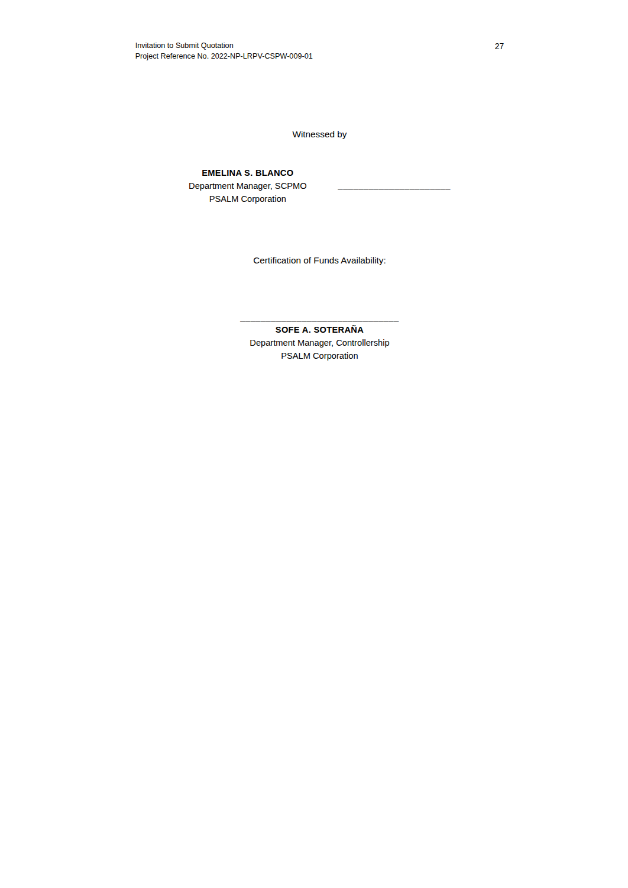Invitation to Submit Quotation
Project Reference No. 2022-NP-LRPV-CSPW-009-01
27
Witnessed by
EMELINA S. BLANCO
Department Manager, SCPMO
PSALM Corporation
______________________
Certification of Funds Availability:
_______________________________
SOFE A. SOTERAÑA
Department Manager, Controllership
PSALM Corporation